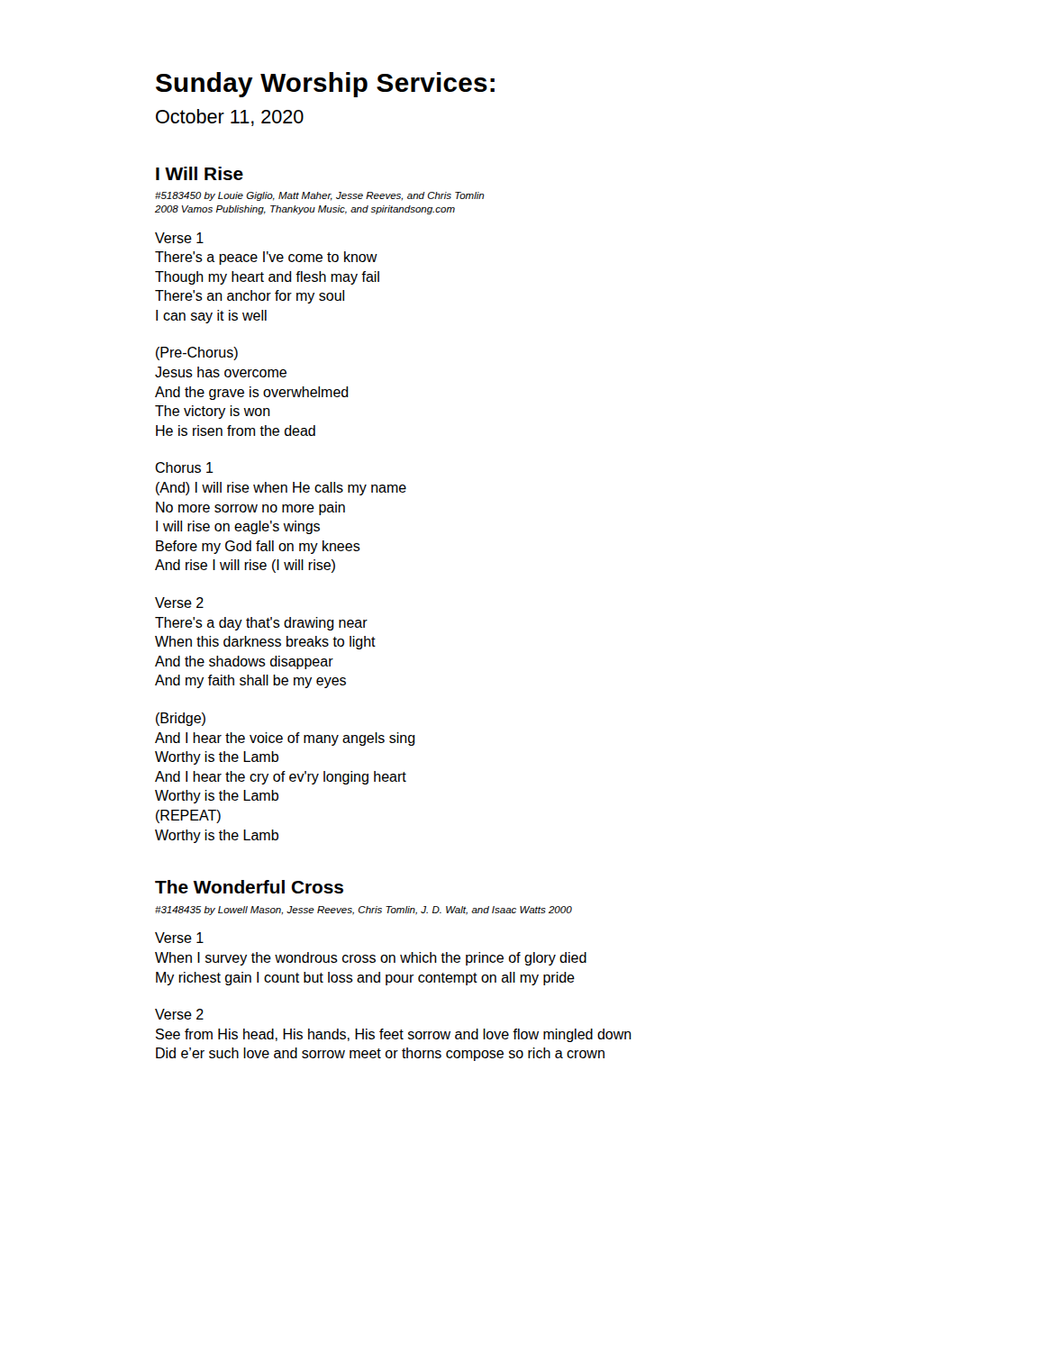Sunday Worship Services:
October 11, 2020
I Will Rise
#5183450 by Louie Giglio, Matt Maher, Jesse Reeves, and Chris Tomlin
2008 Vamos Publishing, Thankyou Music, and spiritandsong.com
Verse 1
There's a peace I've come to know
Though my heart and flesh may fail
There's an anchor for my soul
I can say it is well
(Pre-Chorus)
Jesus has overcome
And the grave is overwhelmed
The victory is won
He is risen from the dead
Chorus 1
(And) I will rise when He calls my name
No more sorrow no more pain
I will rise on eagle's wings
Before my God fall on my knees
And rise I will rise (I will rise)
Verse 2
There's a day that's drawing near
When this darkness breaks to light
And the shadows disappear
And my faith shall be my eyes
(Bridge)
And I hear the voice of many angels sing
Worthy is the Lamb
And I hear the cry of ev'ry longing heart
Worthy is the Lamb
(REPEAT)
Worthy is the Lamb
The Wonderful Cross
#3148435 by Lowell Mason, Jesse Reeves, Chris Tomlin, J. D. Walt, and Isaac Watts 2000
Verse 1
When I survey the wondrous cross on which the prince of glory died
My richest gain I count but loss and pour contempt on all my pride
Verse 2
See from His head, His hands, His feet sorrow and love flow mingled down
Did e’er such love and sorrow meet or thorns compose so rich a crown